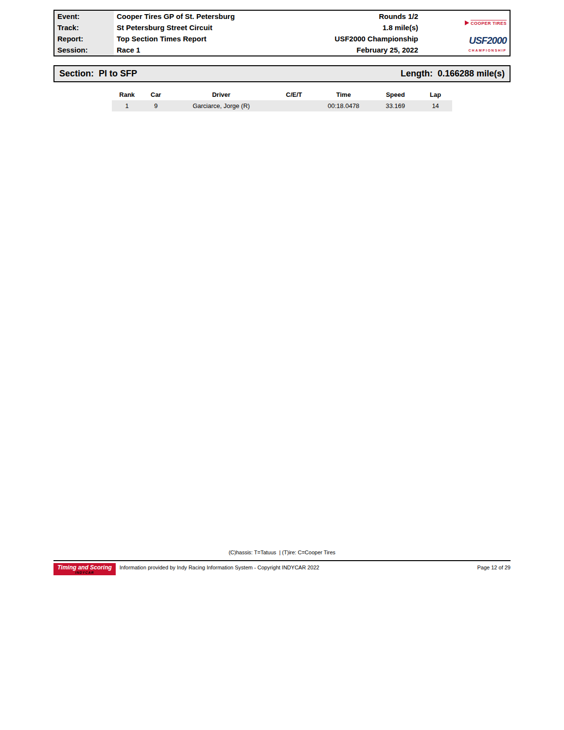| Event: | Cooper Tires GP of St. Petersburg | Rounds 1/2 | COOPER TIRES |
| Track: | St Petersburg Street Circuit | 1.8 mile(s) |
| Report: | Top Section Times Report | USF2000 Championship | USF2000 CHAMPIONSHIP |
| Session: | Race 1 | February 25, 2022 |
Section: PI to SFP Length: 0.166288 mile(s)
| Rank | Car | Driver | C/E/T | Time | Speed | Lap |
| --- | --- | --- | --- | --- | --- | --- |
| 1 | 9 | Garciarce, Jorge (R) | | 00:18.0478 | 33.169 | 14 |
(C)hassis: T=Tatuus | (T)ire: C=Cooper Tires
Timing and ScoringINDYCAR
Information provided by Indy Racing Information System - Copyright INDYCAR 2022
Page 12 of 29